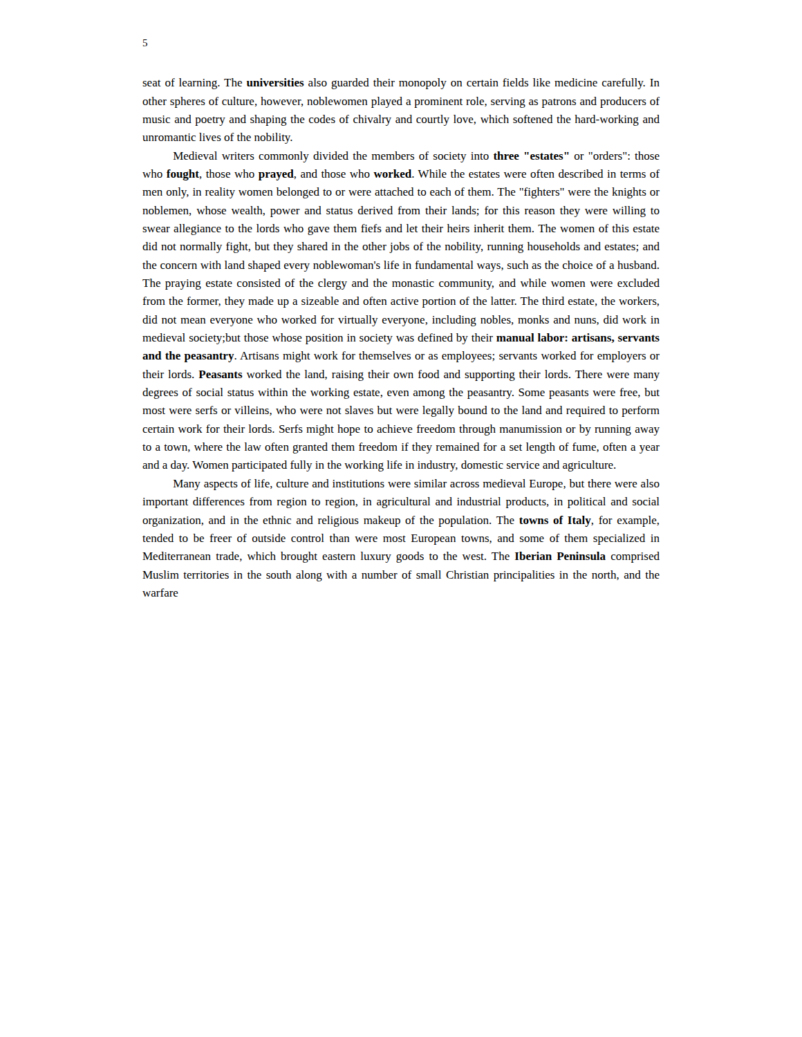5
seat of learning. The universities also guarded their monopoly on certain fields like medicine carefully. In other spheres of culture, however, noblewomen played a prominent role, serving as patrons and producers of music and poetry and shaping the codes of chivalry and courtly love, which softened the hard-working and unromantic lives of the nobility.
Medieval writers commonly divided the members of society into three "estates" or "orders": those who fought, those who prayed, and those who worked. While the estates were often described in terms of men only, in reality women belonged to or were attached to each of them. The "fighters" were the knights or noblemen, whose wealth, power and status derived from their lands; for this reason they were willing to swear allegiance to the lords who gave them fiefs and let their heirs inherit them. The women of this estate did not normally fight, but they shared in the other jobs of the nobility, running households and estates; and the concern with land shaped every noblewoman's life in fundamental ways, such as the choice of a husband. The praying estate consisted of the clergy and the monastic community, and while women were excluded from the former, they made up a sizeable and often active portion of the latter. The third estate, the workers, did not mean everyone who worked for virtually everyone, including nobles, monks and nuns, did work in medieval society;but those whose position in society was defined by their manual labor: artisans, servants and the peasantry. Artisans might work for themselves or as employees; servants worked for employers or their lords. Peasants worked the land, raising their own food and supporting their lords. There were many degrees of social status within the working estate, even among the peasantry. Some peasants were free, but most were serfs or villeins, who were not slaves but were legally bound to the land and required to perform certain work for their lords. Serfs might hope to achieve freedom through manumission or by running away to a town, where the law often granted them freedom if they remained for a set length of fume, often a year and a day. Women participated fully in the working life in industry, domestic service and agriculture.
Many aspects of life, culture and institutions were similar across medieval Europe, but there were also important differences from region to region, in agricultural and industrial products, in political and social organization, and in the ethnic and religious makeup of the population. The towns of Italy, for example, tended to be freer of outside control than were most European towns, and some of them specialized in Mediterranean trade, which brought eastern luxury goods to the west. The Iberian Peninsula comprised Muslim territories in the south along with a number of small Christian principalities in the north, and the warfare